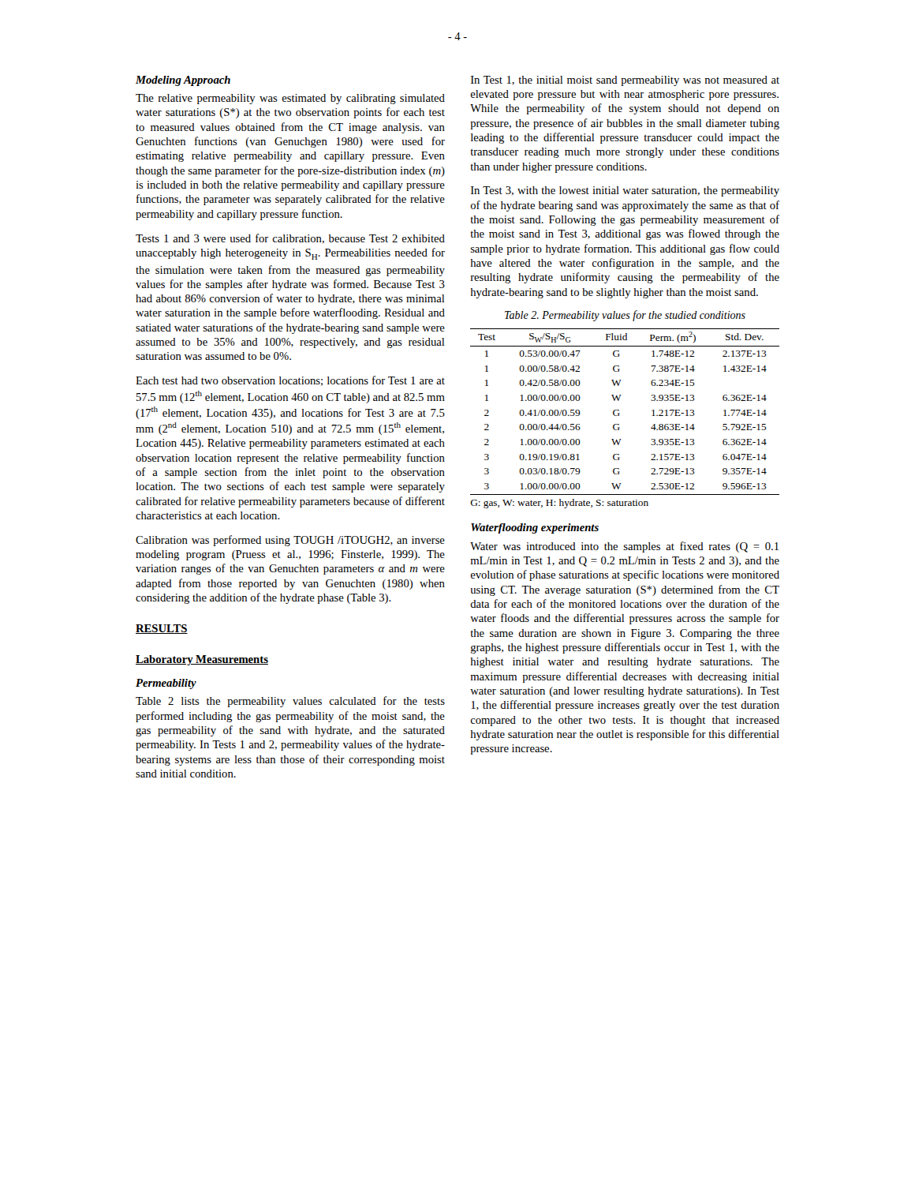- 4 -
Modeling Approach
The relative permeability was estimated by calibrating simulated water saturations (S*) at the two observation points for each test to measured values obtained from the CT image analysis. van Genuchten functions (van Genuchgen 1980) were used for estimating relative permeability and capillary pressure. Even though the same parameter for the pore-size-distribution index (m) is included in both the relative permeability and capillary pressure functions, the parameter was separately calibrated for the relative permeability and capillary pressure function.
Tests 1 and 3 were used for calibration, because Test 2 exhibited unacceptably high heterogeneity in SH. Permeabilities needed for the simulation were taken from the measured gas permeability values for the samples after hydrate was formed. Because Test 3 had about 86% conversion of water to hydrate, there was minimal water saturation in the sample before waterflooding. Residual and satiated water saturations of the hydrate-bearing sand sample were assumed to be 35% and 100%, respectively, and gas residual saturation was assumed to be 0%.
Each test had two observation locations; locations for Test 1 are at 57.5 mm (12th element, Location 460 on CT table) and at 82.5 mm (17th element, Location 435), and locations for Test 3 are at 7.5 mm (2nd element, Location 510) and at 72.5 mm (15th element, Location 445). Relative permeability parameters estimated at each observation location represent the relative permeability function of a sample section from the inlet point to the observation location. The two sections of each test sample were separately calibrated for relative permeability parameters because of different characteristics at each location.
Calibration was performed using TOUGH /iTOUGH2, an inverse modeling program (Pruess et al., 1996; Finsterle, 1999). The variation ranges of the van Genuchten parameters α and m were adapted from those reported by van Genuchten (1980) when considering the addition of the hydrate phase (Table 3).
RESULTS
Laboratory Measurements
Permeability
Table 2 lists the permeability values calculated for the tests performed including the gas permeability of the moist sand, the gas permeability of the sand with hydrate, and the saturated permeability. In Tests 1 and 2, permeability values of the hydrate-bearing systems are less than those of their corresponding moist sand initial condition.
In Test 1, the initial moist sand permeability was not measured at elevated pore pressure but with near atmospheric pore pressures. While the permeability of the system should not depend on pressure, the presence of air bubbles in the small diameter tubing leading to the differential pressure transducer could impact the transducer reading much more strongly under these conditions than under higher pressure conditions.
In Test 3, with the lowest initial water saturation, the permeability of the hydrate bearing sand was approximately the same as that of the moist sand. Following the gas permeability measurement of the moist sand in Test 3, additional gas was flowed through the sample prior to hydrate formation. This additional gas flow could have altered the water configuration in the sample, and the resulting hydrate uniformity causing the permeability of the hydrate-bearing sand to be slightly higher than the moist sand.
Table 2. Permeability values for the studied conditions
| Test | S W /S H /S G | Fluid | Perm. (m 2 ) | Std. Dev. |
| --- | --- | --- | --- | --- |
| 1 | 0.53/0.00/0.47 | G | 1.748E-12 | 2.137E-13 |
| 1 | 0.00/0.58/0.42 | G | 7.387E-14 | 1.432E-14 |
| 1 | 0.42/0.58/0.00 | W | 6.234E-15 | |
| 1 | 1.00/0.00/0.00 | W | 3.935E-13 | 6.362E-14 |
| 2 | 0.41/0.00/0.59 | G | 1.217E-13 | 1.774E-14 |
| 2 | 0.00/0.44/0.56 | G | 4.863E-14 | 5.792E-15 |
| 2 | 1.00/0.00/0.00 | W | 3.935E-13 | 6.362E-14 |
| 3 | 0.19/0.19/0.81 | G | 2.157E-13 | 6.047E-14 |
| 3 | 0.03/0.18/0.79 | G | 2.729E-13 | 9.357E-14 |
| 3 | 1.00/0.00/0.00 | W | 2.530E-12 | 9.596E-13 |
G: gas, W: water, H: hydrate, S: saturation
Waterflooding experiments
Water was introduced into the samples at fixed rates (Q = 0.1 mL/min in Test 1, and Q = 0.2 mL/min in Tests 2 and 3), and the evolution of phase saturations at specific locations were monitored using CT. The average saturation (S*) determined from the CT data for each of the monitored locations over the duration of the water floods and the differential pressures across the sample for the same duration are shown in Figure 3. Comparing the three graphs, the highest pressure differentials occur in Test 1, with the highest initial water and resulting hydrate saturations. The maximum pressure differential decreases with decreasing initial water saturation (and lower resulting hydrate saturations). In Test 1, the differential pressure increases greatly over the test duration compared to the other two tests. It is thought that increased hydrate saturation near the outlet is responsible for this differential pressure increase.